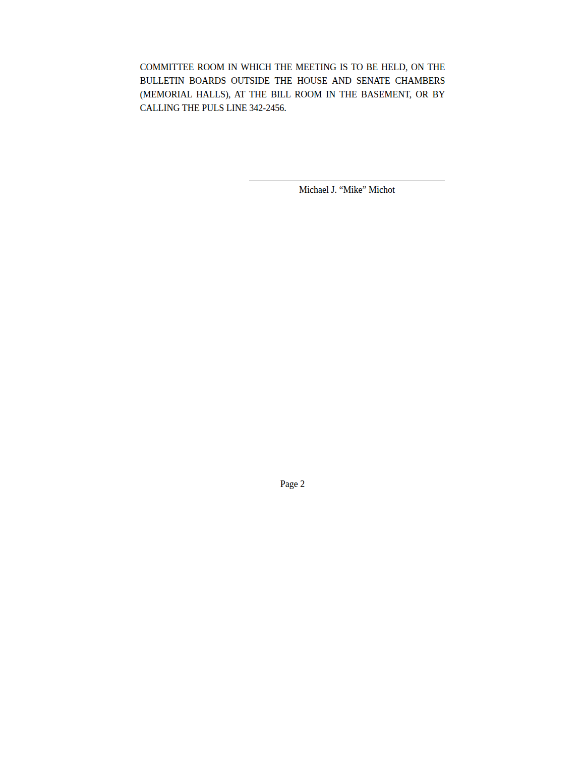COMMITTEE ROOM IN WHICH THE MEETING IS TO BE HELD, ON THE BULLETIN BOARDS OUTSIDE THE HOUSE AND SENATE CHAMBERS (MEMORIAL HALLS), AT THE BILL ROOM IN THE BASEMENT, OR BY CALLING THE PULS LINE 342-2456.
Michael J. “Mike” Michot
Page 2